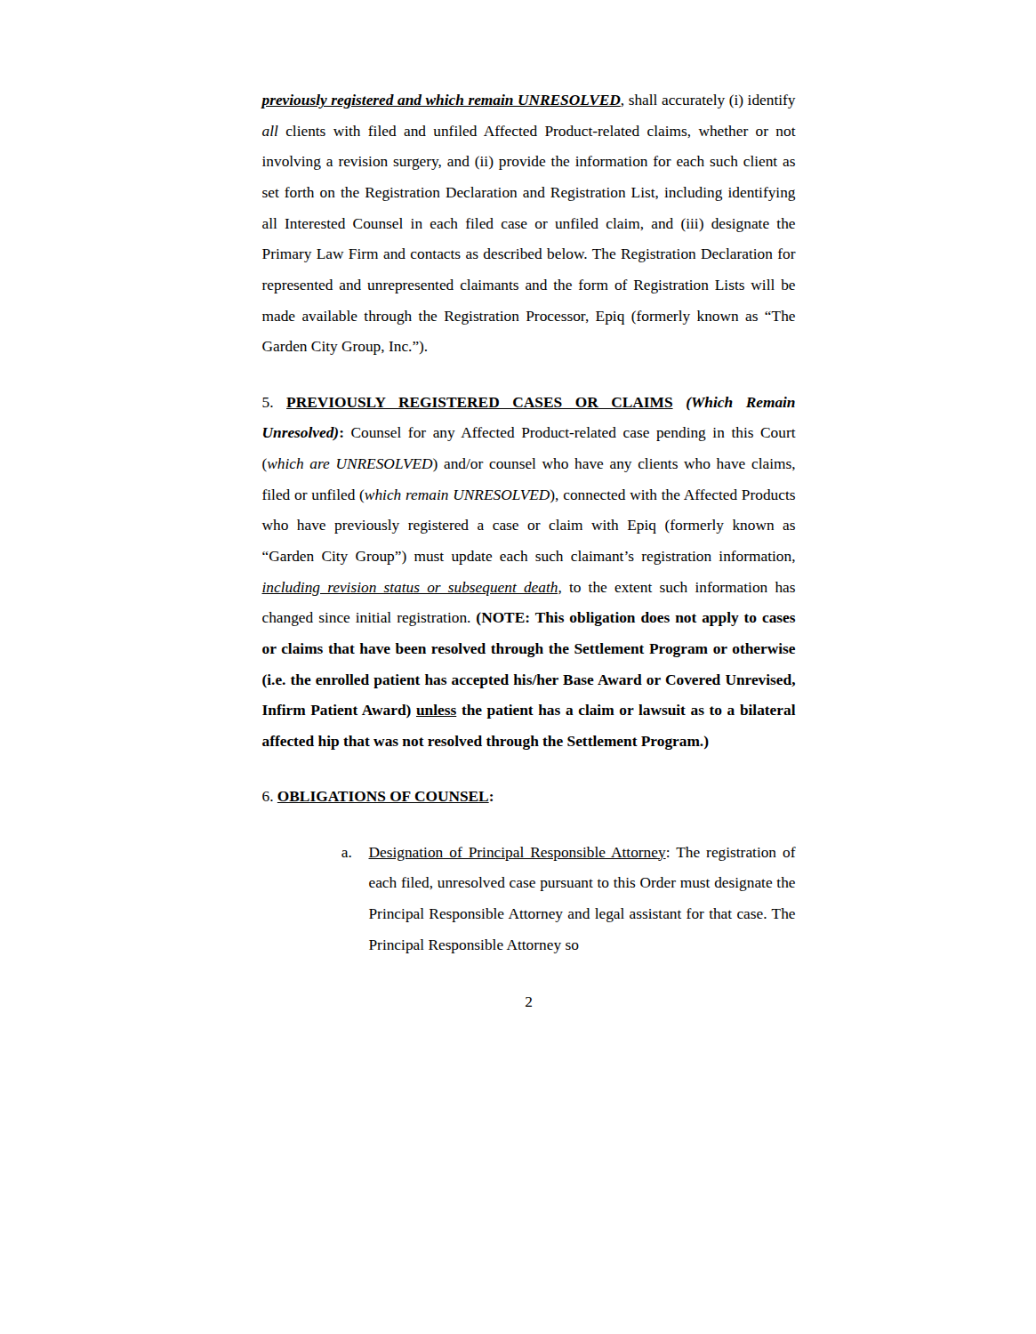previously registered and which remain UNRESOLVED, shall accurately (i) identify all clients with filed and unfiled Affected Product-related claims, whether or not involving a revision surgery, and (ii) provide the information for each such client as set forth on the Registration Declaration and Registration List, including identifying all Interested Counsel in each filed case or unfiled claim, and (iii) designate the Primary Law Firm and contacts as described below. The Registration Declaration for represented and unrepresented claimants and the form of Registration Lists will be made available through the Registration Processor, Epiq (formerly known as “The Garden City Group, Inc.”).
5. PREVIOUSLY REGISTERED CASES OR CLAIMS (Which Remain Unresolved): Counsel for any Affected Product-related case pending in this Court (which are UNRESOLVED) and/or counsel who have any clients who have claims, filed or unfiled (which remain UNRESOLVED), connected with the Affected Products who have previously registered a case or claim with Epiq (formerly known as “Garden City Group”) must update each such claimant’s registration information, including revision status or subsequent death, to the extent such information has changed since initial registration. (NOTE: This obligation does not apply to cases or claims that have been resolved through the Settlement Program or otherwise (i.e. the enrolled patient has accepted his/her Base Award or Covered Unrevised, Infirm Patient Award) unless the patient has a claim or lawsuit as to a bilateral affected hip that was not resolved through the Settlement Program.)
6. OBLIGATIONS OF COUNSEL:
Designation of Principal Responsible Attorney: The registration of each filed, unresolved case pursuant to this Order must designate the Principal Responsible Attorney and legal assistant for that case. The Principal Responsible Attorney so
2